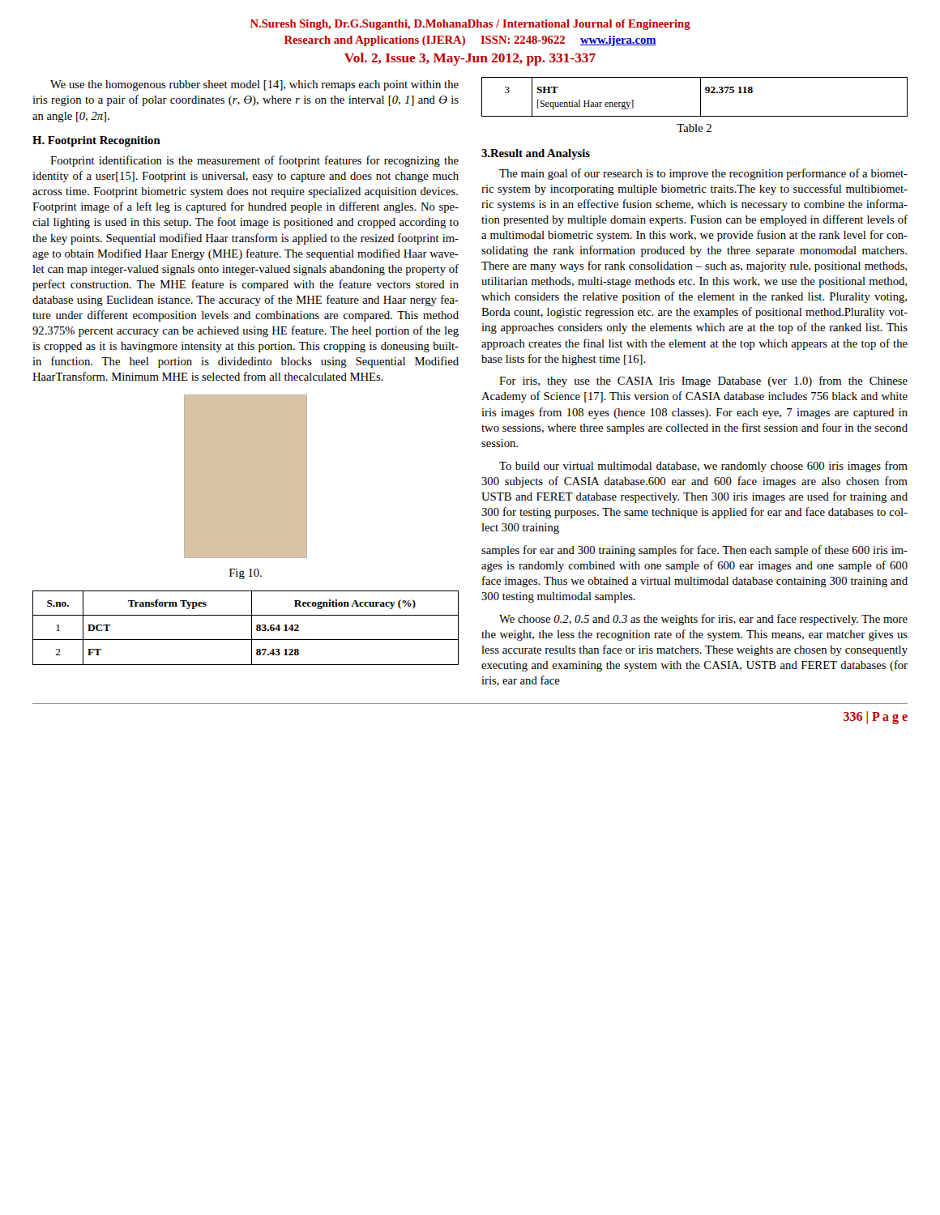N.Suresh Singh, Dr.G.Suganthi, D.MohanaDhas / International Journal of Engineering
Research and Applications (IJERA) ISSN: 2248-9622 www.ijera.com
Vol. 2, Issue 3, May-Jun 2012, pp. 331-337
We use the homogenous rubber sheet model [14], which remaps each point within the iris region to a pair of polar coordinates (r, Ө), where r is on the interval [0, 1] and Ө is an angle [0, 2π].
H. Footprint Recognition
Footprint identification is the measurement of footprint features for recognizing the identity of a user[15]. Footprint is universal, easy to capture and does not change much across time. Footprint biometric system does not require specialized acquisition devices. Footprint image of a left leg is captured for hundred people in different angles. No special lighting is used in this setup. The foot image is positioned and cropped according to the key points. Sequential modified Haar transform is applied to the resized footprint image to obtain Modified Haar Energy (MHE) feature. The sequential modified Haar wavelet can map integer-valued signals onto integer-valued signals abandoning the property of perfect construction. The MHE feature is compared with the feature vectors stored in database using Euclidean istance. The accuracy of the MHE feature and Haar nergy feature under different ecomposition levels and combinations are compared. This method 92.375% percent accuracy can be achieved using HE feature. The heel portion of the leg is cropped as it is havingmore intensity at this portion. This cropping is doneusing built-in function. The heel portion is dividedinto blocks using Sequential Modified HaarTransform. Minimum MHE is selected from all thecalculated MHEs.
Fig 10.
| S.no. | Transform Types | Recognition Accuracy (%) |
| --- | --- | --- |
| 1 | DCT | 83.64 142 |
| 2 | FT | 87.43 128 |
| 3 | SHT [Sequential Haar energy] | 92.375 118 |
Table 2
3.Result and Analysis
The main goal of our research is to improve the recognition performance of a biometric system by incorporating multiple biometric traits.The key to successful multibiometric systems is in an effective fusion scheme, which is necessary to combine the information presented by multiple domain experts. Fusion can be employed in different levels of a multimodal biometric system. In this work, we provide fusion at the rank level for consolidating the rank information produced by the three separate monomodal matchers. There are many ways for rank consolidation – such as, majority rule, positional methods, utilitarian methods, multi-stage methods etc. In this work, we use the positional method, which considers the relative position of the element in the ranked list. Plurality voting, Borda count, logistic regression etc. are the examples of positional method.Plurality voting approaches considers only the elements which are at the top of the ranked list. This approach creates the final list with the element at the top which appears at the top of the base lists for the highest time [16].
For iris, they use the CASIA Iris Image Database (ver 1.0) from the Chinese Academy of Science [17]. This version of CASIA database includes 756 black and white iris images from 108 eyes (hence 108 classes). For each eye, 7 images are captured in two sessions, where three samples are collected in the first session and four in the second session.
To build our virtual multimodal database, we randomly choose 600 iris images from 300 subjects of CASIA database.600 ear and 600 face images are also chosen from USTB and FERET database respectively. Then 300 iris images are used for training and 300 for testing purposes. The same technique is applied for ear and face databases to collect 300 training
samples for ear and 300 training samples for face. Then each sample of these 600 iris images is randomly combined with one sample of 600 ear images and one sample of 600 face images. Thus we obtained a virtual multimodal database containing 300 training and 300 testing multimodal samples.
We choose 0.2, 0.5 and 0.3 as the weights for iris, ear and face respectively. The more the weight, the less the recognition rate of the system. This means, ear matcher gives us less accurate results than face or iris matchers. These weights are chosen by consequently executing and examining the system with the CASIA, USTB and FERET databases (for iris, ear and face
336 | P a g e